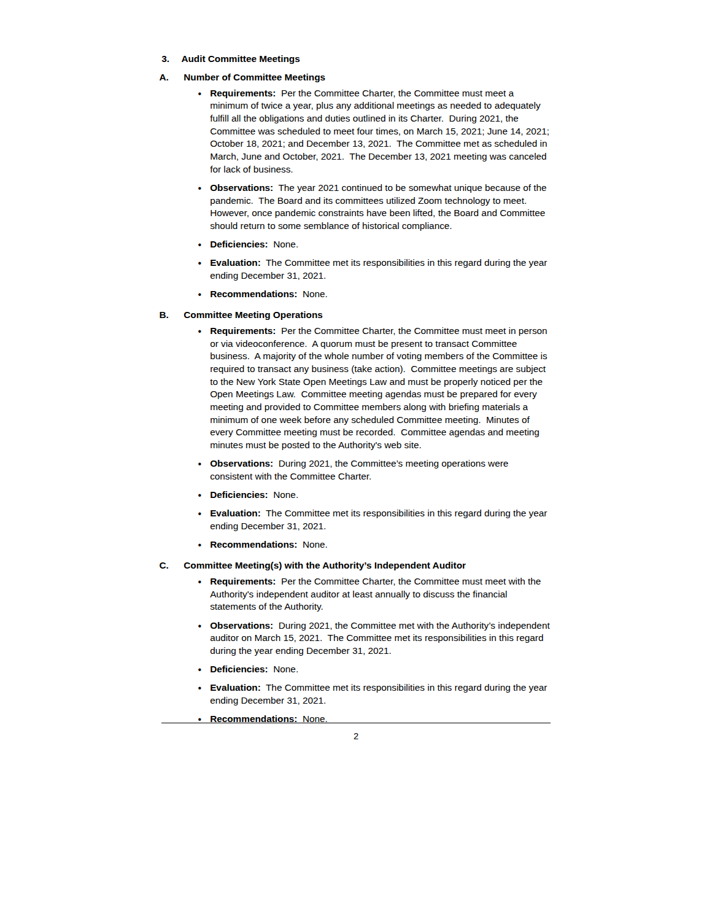3. Audit Committee Meetings
A. Number of Committee Meetings
Requirements: Per the Committee Charter, the Committee must meet a minimum of twice a year, plus any additional meetings as needed to adequately fulfill all the obligations and duties outlined in its Charter. During 2021, the Committee was scheduled to meet four times, on March 15, 2021; June 14, 2021; October 18, 2021; and December 13, 2021. The Committee met as scheduled in March, June and October, 2021. The December 13, 2021 meeting was canceled for lack of business.
Observations: The year 2021 continued to be somewhat unique because of the pandemic. The Board and its committees utilized Zoom technology to meet. However, once pandemic constraints have been lifted, the Board and Committee should return to some semblance of historical compliance.
Deficiencies: None.
Evaluation: The Committee met its responsibilities in this regard during the year ending December 31, 2021.
Recommendations: None.
B. Committee Meeting Operations
Requirements: Per the Committee Charter, the Committee must meet in person or via videoconference. A quorum must be present to transact Committee business. A majority of the whole number of voting members of the Committee is required to transact any business (take action). Committee meetings are subject to the New York State Open Meetings Law and must be properly noticed per the Open Meetings Law. Committee meeting agendas must be prepared for every meeting and provided to Committee members along with briefing materials a minimum of one week before any scheduled Committee meeting. Minutes of every Committee meeting must be recorded. Committee agendas and meeting minutes must be posted to the Authority's web site.
Observations: During 2021, the Committee’s meeting operations were consistent with the Committee Charter.
Deficiencies: None.
Evaluation: The Committee met its responsibilities in this regard during the year ending December 31, 2021.
Recommendations: None.
C. Committee Meeting(s) with the Authority’s Independent Auditor
Requirements: Per the Committee Charter, the Committee must meet with the Authority's independent auditor at least annually to discuss the financial statements of the Authority.
Observations: During 2021, the Committee met with the Authority’s independent auditor on March 15, 2021. The Committee met its responsibilities in this regard during the year ending December 31, 2021.
Deficiencies: None.
Evaluation: The Committee met its responsibilities in this regard during the year ending December 31, 2021.
Recommendations: None.
2